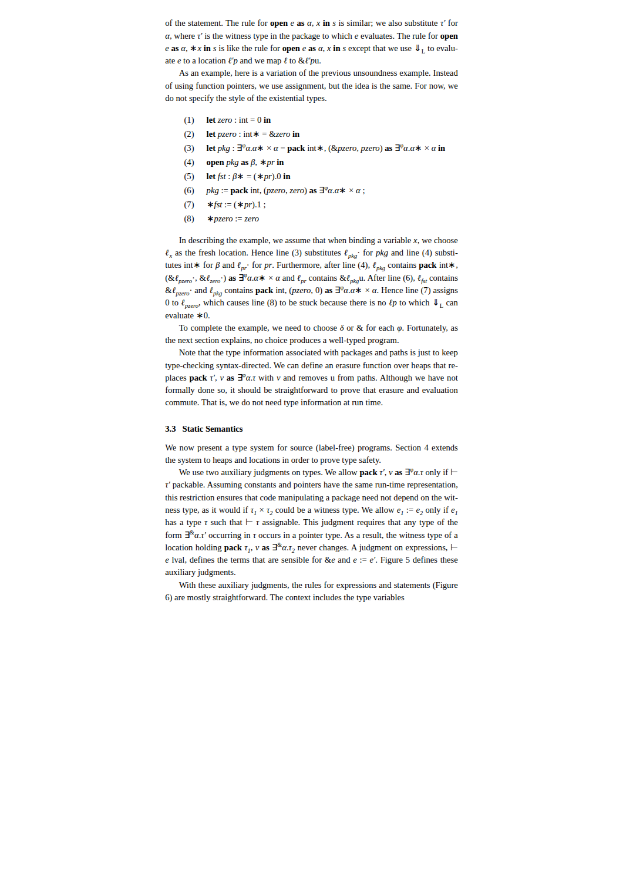of the statement. The rule for open e as α, x in s is similar; we also substitute τ′ for α, where τ′ is the witness type in the package to which e evaluates. The rule for open e as α, ∗x in s is like the rule for open e as α, x in s except that we use ⇓L to evaluate e to a location ℓ′p and we map ℓ to &ℓ′p u.
As an example, here is a variation of the previous unsoundness example. Instead of using function pointers, we use assignment, but the idea is the same. For now, we do not specify the style of the existential types.
(1) let zero : int = 0 in
(2) let pzero : int∗ = &zero in
(3) let pkg : ∃φα.α∗ × α = pack int∗, (&pzero, pzero) as ∃φα.α∗ × α in
(4) open pkg as β, ∗pr in
(5) let fst : β∗ = (∗pr).0 in
(6) pkg := pack int, (pzero, zero) as ∃φα.α∗ × α ;
(7)∗fst := (∗pr).1 ;
(8)∗pzero := zero
In describing the example, we assume that when binding a variable x, we choose ℓx as the fresh location. Hence line (3) substitutes ℓpkg· for pkg and line (4) substitutes int∗ for β and ℓpr· for pr. Furthermore, after line (4), ℓpkg contains pack int∗, (&ℓpzero·, &ℓzero·) as ∃φα.α∗ × α and ℓpr contains &ℓpkg u. After line (6), ℓfst contains &ℓpzero· and ℓpkg contains pack int, (pzero, 0) as ∃φα.α∗ × α. Hence line (7) assigns 0 to ℓpzero, which causes line (8) to be stuck because there is no ℓp to which ⇓L can evaluate ∗0.
To complete the example, we need to choose δ or & for each φ. Fortunately, as the next section explains, no choice produces a well-typed program.
Note that the type information associated with packages and paths is just to keep type-checking syntax-directed. We can define an erasure function over heaps that replaces pack τ′, v as ∃φα.τ with v and removes u from paths. Although we have not formally done so, it should be straightforward to prove that erasure and evaluation commute. That is, we do not need type information at run time.
3.3 Static Semantics
We now present a type system for source (label-free) programs. Section 4 extends the system to heaps and locations in order to prove type safety.
We use two auxiliary judgments on types. We allow pack τ′, v as ∃φα.τ only if ⊢ τ′ packable. Assuming constants and pointers have the same run-time representation, this restriction ensures that code manipulating a package need not depend on the witness type, as it would if τ1 × τ2 could be a witness type. We allow e1 := e2 only if e1 has a type τ such that ⊢ τ assignable. This judgment requires that any type of the form ∃&α.τ′ occurring in τ occurs in a pointer type. As a result, the witness type of a location holding pack τ1, v as ∃&α.τ2 never changes. A judgment on expressions, ⊢ e lval, defines the terms that are sensible for &e and e := e′. Figure 5 defines these auxiliary judgments.
With these auxiliary judgments, the rules for expressions and statements (Figure 6) are mostly straightforward. The context includes the type variables